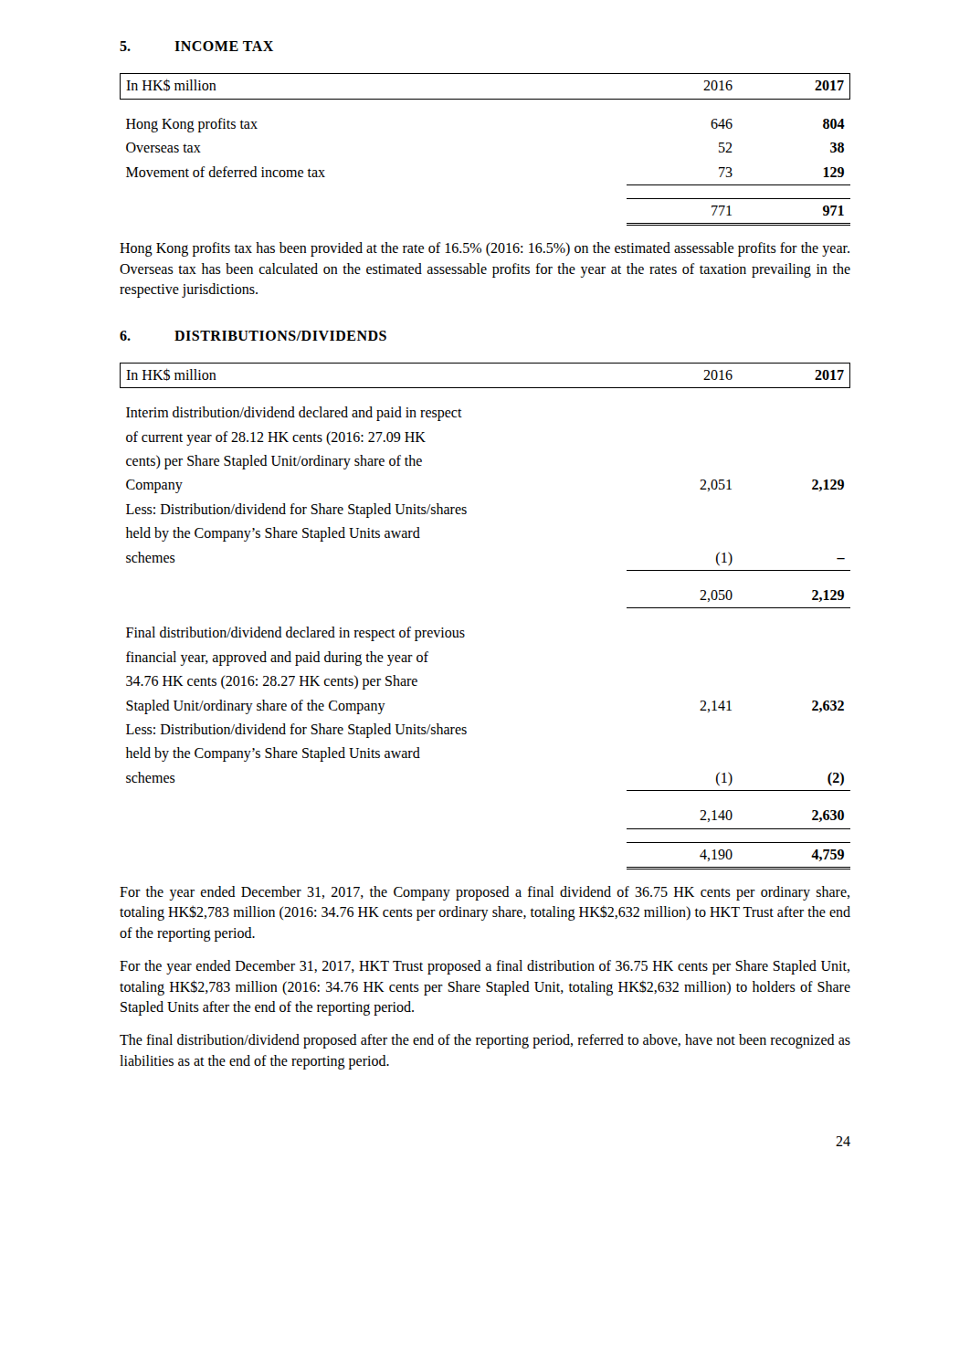5.
INCOME TAX
| In HK$ million | 2016 | 2017 |
| Hong Kong profits tax | 646 | 804 |
| Overseas tax | 52 | 38 |
| Movement of deferred income tax | 73 | 129 |
| | 771 | 971 |
Hong Kong profits tax has been provided at the rate of 16.5% (2016: 16.5%) on the estimated assessable profits for the year. Overseas tax has been calculated on the estimated assessable profits for the year at the rates of taxation prevailing in the respective jurisdictions.
6.
DISTRIBUTIONS/DIVIDENDS
| In HK$ million | 2016 | 2017 |
| Interim distribution/dividend declared and paid in respect | | |
| of current year of 28.12 HK cents (2016: 27.09 HK | | |
| cents) per Share Stapled Unit/ordinary share of the | | |
| Company | 2,051 | 2,129 |
| Less: Distribution/dividend for Share Stapled Units/shares | | |
| held by the Company’s Share Stapled Units award | | |
| schemes | (1) | – |
| | 2,050 | 2,129 |
| Final distribution/dividend declared in respect of previous | | |
| financial year, approved and paid during the year of | | |
| 34.76 HK cents (2016: 28.27 HK cents) per Share | | |
| Stapled Unit/ordinary share of the Company | 2,141 | 2,632 |
| Less: Distribution/dividend for Share Stapled Units/shares | | |
| held by the Company’s Share Stapled Units award | | |
| schemes | (1) | (2) |
| | 2,140 | 2,630 |
| | 4,190 | 4,759 |
For the year ended December 31, 2017, the Company proposed a final dividend of 36.75 HK cents per ordinary share, totaling HK$2,783 million (2016: 34.76 HK cents per ordinary share, totaling HK$2,632 million) to HKT Trust after the end of the reporting period.
For the year ended December 31, 2017, HKT Trust proposed a final distribution of 36.75 HK cents per Share Stapled Unit, totaling HK$2,783 million (2016: 34.76 HK cents per Share Stapled Unit, totaling HK$2,632 million) to holders of Share Stapled Units after the end of the reporting period.
The final distribution/dividend proposed after the end of the reporting period, referred to above, have not been recognized as liabilities as at the end of the reporting period.
24